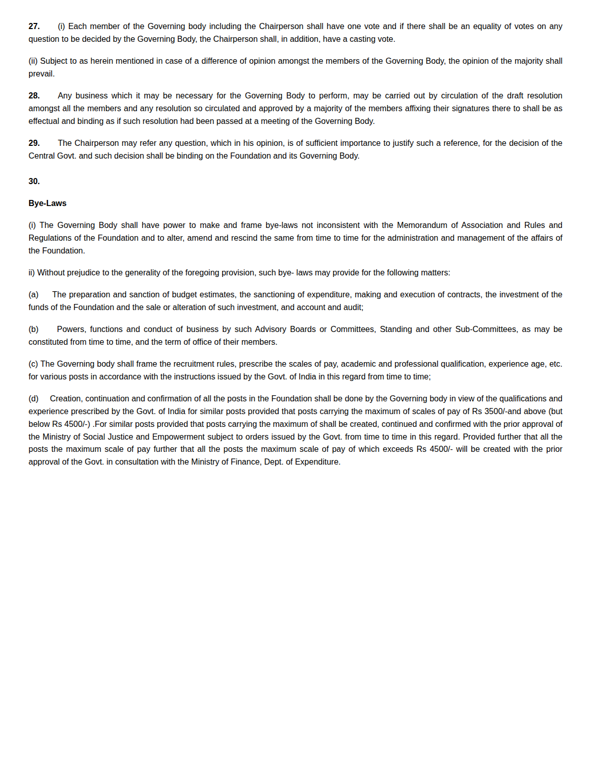27. (i) Each member of the Governing body including the Chairperson shall have one vote and if there shall be an equality of votes on any question to be decided by the Governing Body, the Chairperson shall, in addition, have a casting vote.
(ii) Subject to as herein mentioned in case of a difference of opinion amongst the members of the Governing Body, the opinion of the majority shall prevail.
28. Any business which it may be necessary for the Governing Body to perform, may be carried out by circulation of the draft resolution amongst all the members and any resolution so circulated and approved by a majority of the members affixing their signatures there to shall be as effectual and binding as if such resolution had been passed at a meeting of the Governing Body.
29. The Chairperson may refer any question, which in his opinion, is of sufficient importance to justify such a reference, for the decision of the Central Govt. and such decision shall be binding on the Foundation and its Governing Body.
30.
Bye-Laws
(i) The Governing Body shall have power to make and frame bye-laws not inconsistent with the Memorandum of Association and Rules and Regulations of the Foundation and to alter, amend and rescind the same from time to time for the administration and management of the affairs of the Foundation.
ii) Without prejudice to the generality of the foregoing provision, such bye- laws may provide for the following matters:
(a) The preparation and sanction of budget estimates, the sanctioning of expenditure, making and execution of contracts, the investment of the funds of the Foundation and the sale or alteration of such investment, and account and audit;
(b) Powers, functions and conduct of business by such Advisory Boards or Committees, Standing and other Sub-Committees, as may be constituted from time to time, and the term of office of their members.
(c) The Governing body shall frame the recruitment rules, prescribe the scales of pay, academic and professional qualification, experience age, etc. for various posts in accordance with the instructions issued by the Govt. of India in this regard from time to time;
(d) Creation, continuation and confirmation of all the posts in the Foundation shall be done by the Governing body in view of the qualifications and experience prescribed by the Govt. of India for similar posts provided that posts carrying the maximum of scales of pay of Rs 3500/-and above (but below Rs 4500/-) .For similar posts provided that posts carrying the maximum of shall be created, continued and confirmed with the prior approval of the Ministry of Social Justice and Empowerment subject to orders issued by the Govt. from time to time in this regard. Provided further that all the posts the maximum scale of pay further that all the posts the maximum scale of pay of which exceeds Rs 4500/- will be created with the prior approval of the Govt. in consultation with the Ministry of Finance, Dept. of Expenditure.